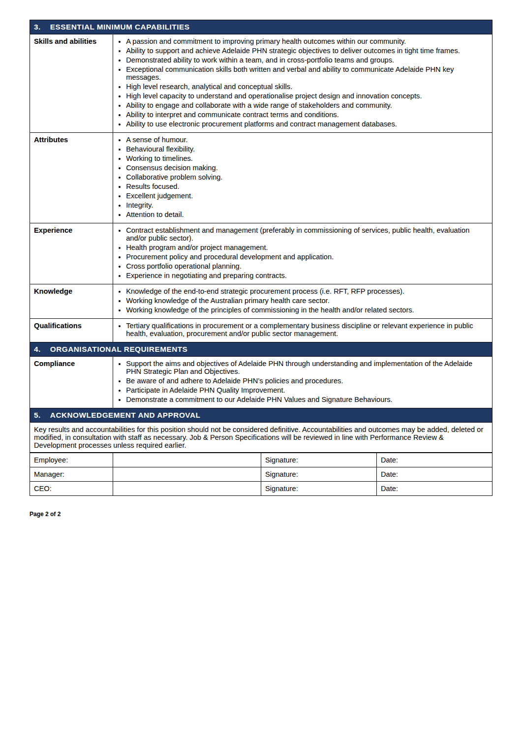| 3. ESSENTIAL MINIMUM CAPABILITIES |
| Skills and abilities | A passion and commitment to improving primary health outcomes within our community. Ability to support and achieve Adelaide PHN strategic objectives to deliver outcomes in tight time frames. Demonstrated ability to work within a team, and in cross-portfolio teams and groups. Exceptional communication skills both written and verbal and ability to communicate Adelaide PHN key messages. High level research, analytical and conceptual skills. High level capacity to understand and operationalise project design and innovation concepts. Ability to engage and collaborate with a wide range of stakeholders and community. Ability to interpret and communicate contract terms and conditions. Ability to use electronic procurement platforms and contract management databases. |
| Attributes | A sense of humour. Behavioural flexibility. Working to timelines. Consensus decision making. Collaborative problem solving. Results focused. Excellent judgement. Integrity. Attention to detail. |
| Experience | Contract establishment and management (preferably in commissioning of services, public health, evaluation and/or public sector). Health program and/or project management. Procurement policy and procedural development and application. Cross portfolio operational planning. Experience in negotiating and preparing contracts. |
| Knowledge | Knowledge of the end-to-end strategic procurement process (i.e. RFT, RFP processes). Working knowledge of the Australian primary health care sector. Working knowledge of the principles of commissioning in the health and/or related sectors. |
| Qualifications | Tertiary qualifications in procurement or a complementary business discipline or relevant experience in public health, evaluation, procurement and/or public sector management. |
| 4. ORGANISATIONAL REQUIREMENTS |
| Compliance | Support the aims and objectives of Adelaide PHN through understanding and implementation of the Adelaide PHN Strategic Plan and Objectives. Be aware of and adhere to Adelaide PHN’s policies and procedures. Participate in Adelaide PHN Quality Improvement. Demonstrate a commitment to our Adelaide PHN Values and Signature Behaviours. |
| 5. ACKNOWLEDGEMENT AND APPROVAL |
| Key results and accountabilities for this position should not be considered definitive. Accountabilities and outcomes may be added, deleted or modified, in consultation with staff as necessary. Job & Person Specifications will be reviewed in line with Performance Review & Development processes unless required earlier. |
| Employee: | | Signature: | Date: |
| Manager: | | Signature: | Date: |
| CEO: | | Signature: | Date: |
Page 2 of 2